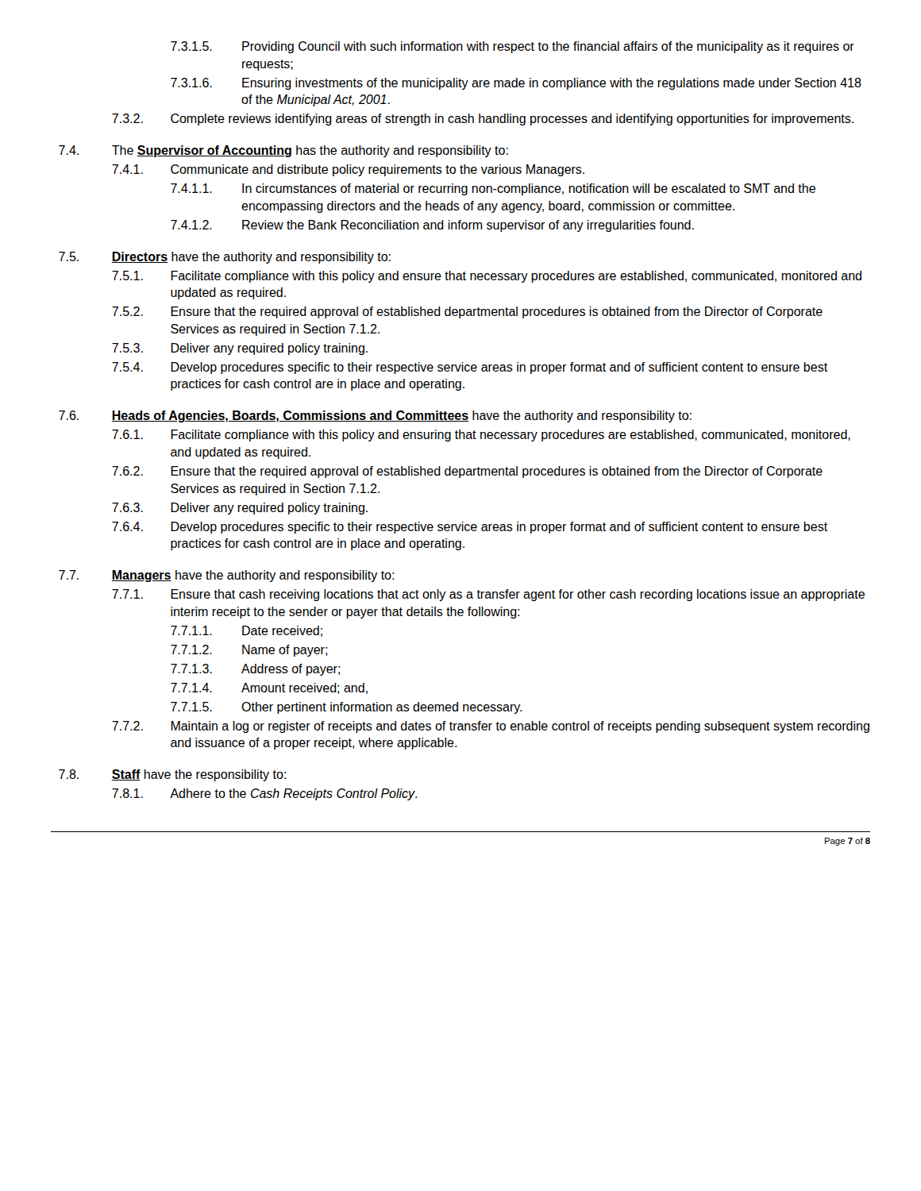7.3.1.5.
Providing Council with such information with respect to the financial affairs of the municipality as it requires or requests;
7.3.1.6.
Ensuring investments of the municipality are made in compliance with the regulations made under Section 418 of the Municipal Act, 2001.
7.3.2.
Complete reviews identifying areas of strength in cash handling processes and identifying opportunities for improvements.
7.4.
The Supervisor of Accounting has the authority and responsibility to:
7.4.1.
Communicate and distribute policy requirements to the various Managers.
7.4.1.1.
In circumstances of material or recurring non-compliance, notification will be escalated to SMT and the encompassing directors and the heads of any agency, board, commission or committee.
7.4.1.2.
Review the Bank Reconciliation and inform supervisor of any irregularities found.
7.5.
Directors have the authority and responsibility to:
7.5.1.
Facilitate compliance with this policy and ensure that necessary procedures are established, communicated, monitored and updated as required.
7.5.2.
Ensure that the required approval of established departmental procedures is obtained from the Director of Corporate Services as required in Section 7.1.2.
7.5.3.
Deliver any required policy training.
7.5.4.
Develop procedures specific to their respective service areas in proper format and of sufficient content to ensure best practices for cash control are in place and operating.
7.6.
Heads of Agencies, Boards, Commissions and Committees have the authority and responsibility to:
7.6.1.
Facilitate compliance with this policy and ensuring that necessary procedures are established, communicated, monitored, and updated as required.
7.6.2.
Ensure that the required approval of established departmental procedures is obtained from the Director of Corporate Services as required in Section 7.1.2.
7.6.3.
Deliver any required policy training.
7.6.4.
Develop procedures specific to their respective service areas in proper format and of sufficient content to ensure best practices for cash control are in place and operating.
7.7.
Managers have the authority and responsibility to:
7.7.1.
Ensure that cash receiving locations that act only as a transfer agent for other cash recording locations issue an appropriate interim receipt to the sender or payer that details the following:
7.7.1.1.
Date received;
7.7.1.2.
Name of payer;
7.7.1.3.
Address of payer;
7.7.1.4.
Amount received; and,
7.7.1.5.
Other pertinent information as deemed necessary.
7.7.2.
Maintain a log or register of receipts and dates of transfer to enable control of receipts pending subsequent system recording and issuance of a proper receipt, where applicable.
7.8.
Staff have the responsibility to:
7.8.1.
Adhere to the Cash Receipts Control Policy.
Page 7 of 8